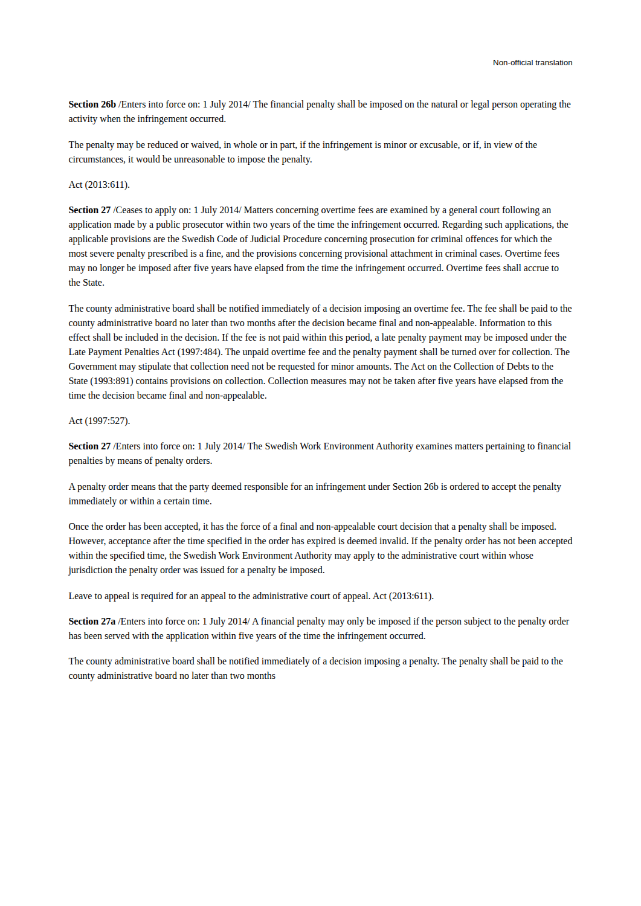Non-official translation
Section 26b /Enters into force on: 1 July 2014/ The financial penalty shall be imposed on the natural or legal person operating the activity when the infringement occurred.
The penalty may be reduced or waived, in whole or in part, if the infringement is minor or excusable, or if, in view of the circumstances, it would be unreasonable to impose the penalty.
Act (2013:611).
Section 27 /Ceases to apply on: 1 July 2014/ Matters concerning overtime fees are examined by a general court following an application made by a public prosecutor within two years of the time the infringement occurred. Regarding such applications, the applicable provisions are the Swedish Code of Judicial Procedure concerning prosecution for criminal offences for which the most severe penalty prescribed is a fine, and the provisions concerning provisional attachment in criminal cases. Overtime fees may no longer be imposed after five years have elapsed from the time the infringement occurred. Overtime fees shall accrue to the State.
The county administrative board shall be notified immediately of a decision imposing an overtime fee. The fee shall be paid to the county administrative board no later than two months after the decision became final and non-appealable. Information to this effect shall be included in the decision. If the fee is not paid within this period, a late penalty payment may be imposed under the Late Payment Penalties Act (1997:484). The unpaid overtime fee and the penalty payment shall be turned over for collection. The Government may stipulate that collection need not be requested for minor amounts. The Act on the Collection of Debts to the State (1993:891) contains provisions on collection. Collection measures may not be taken after five years have elapsed from the time the decision became final and non-appealable.
Act (1997:527).
Section 27 /Enters into force on: 1 July 2014/ The Swedish Work Environment Authority examines matters pertaining to financial penalties by means of penalty orders.
A penalty order means that the party deemed responsible for an infringement under Section 26b is ordered to accept the penalty immediately or within a certain time.
Once the order has been accepted, it has the force of a final and non-appealable court decision that a penalty shall be imposed. However, acceptance after the time specified in the order has expired is deemed invalid. If the penalty order has not been accepted within the specified time, the Swedish Work Environment Authority may apply to the administrative court within whose jurisdiction the penalty order was issued for a penalty be imposed.
Leave to appeal is required for an appeal to the administrative court of appeal. Act (2013:611).
Section 27a /Enters into force on: 1 July 2014/ A financial penalty may only be imposed if the person subject to the penalty order has been served with the application within five years of the time the infringement occurred.
The county administrative board shall be notified immediately of a decision imposing a penalty. The penalty shall be paid to the county administrative board no later than two months